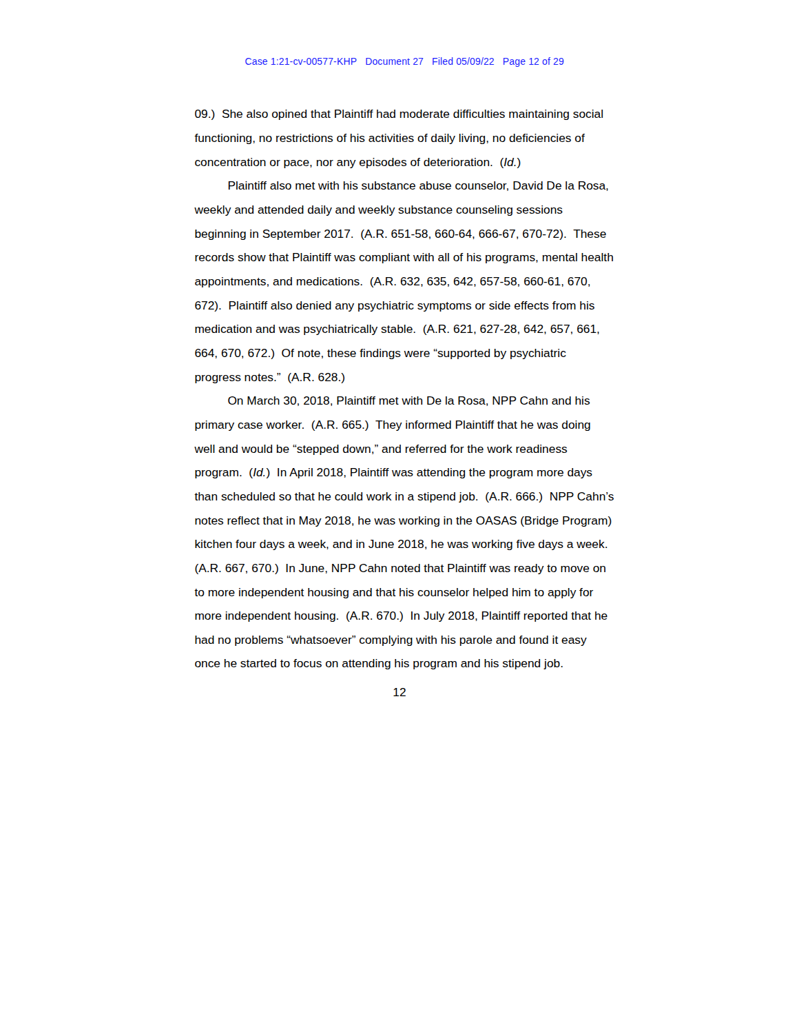Case 1:21-cv-00577-KHP Document 27 Filed 05/09/22 Page 12 of 29
09.) She also opined that Plaintiff had moderate difficulties maintaining social functioning, no restrictions of his activities of daily living, no deficiencies of concentration or pace, nor any episodes of deterioration. (Id.)
Plaintiff also met with his substance abuse counselor, David De la Rosa, weekly and attended daily and weekly substance counseling sessions beginning in September 2017. (A.R. 651-58, 660-64, 666-67, 670-72). These records show that Plaintiff was compliant with all of his programs, mental health appointments, and medications. (A.R. 632, 635, 642, 657-58, 660-61, 670, 672). Plaintiff also denied any psychiatric symptoms or side effects from his medication and was psychiatrically stable. (A.R. 621, 627-28, 642, 657, 661, 664, 670, 672.) Of note, these findings were “supported by psychiatric progress notes.” (A.R. 628.)
On March 30, 2018, Plaintiff met with De la Rosa, NPP Cahn and his primary case worker. (A.R. 665.) They informed Plaintiff that he was doing well and would be “stepped down,” and referred for the work readiness program. (Id.) In April 2018, Plaintiff was attending the program more days than scheduled so that he could work in a stipend job. (A.R. 666.) NPP Cahn’s notes reflect that in May 2018, he was working in the OASAS (Bridge Program) kitchen four days a week, and in June 2018, he was working five days a week. (A.R. 667, 670.) In June, NPP Cahn noted that Plaintiff was ready to move on to more independent housing and that his counselor helped him to apply for more independent housing. (A.R. 670.) In July 2018, Plaintiff reported that he had no problems “whatsoever” complying with his parole and found it easy once he started to focus on attending his program and his stipend job.
12